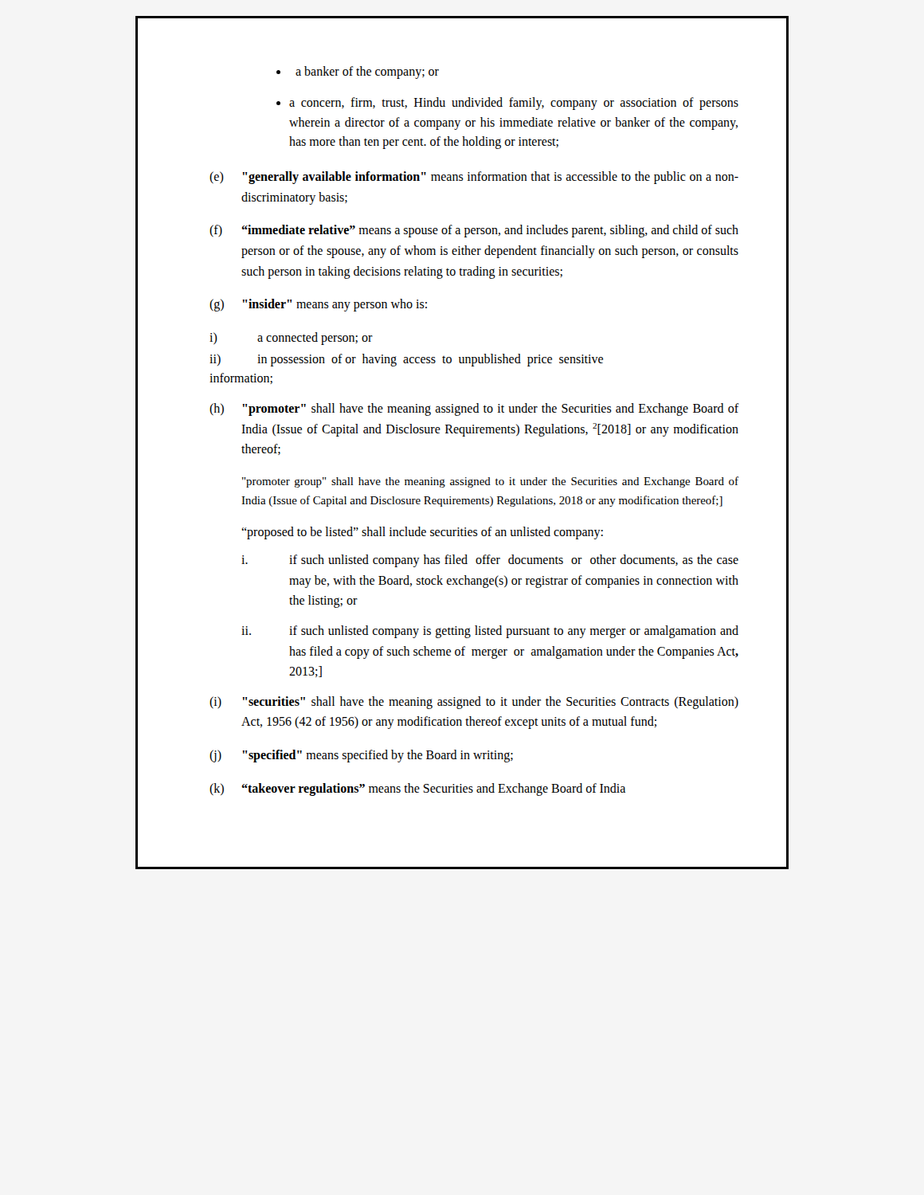a banker of the company; or
a concern, firm, trust, Hindu undivided family, company or association of persons wherein a director of a company or his immediate relative or banker of the company, has more than ten per cent. of the holding or interest;
(e)
"generally available information" means information that is accessible to the public on a non-discriminatory basis;
(f)
“immediate relative” means a spouse of a person, and includes parent, sibling, and child of such person or of the spouse, any of whom is either dependent financially on such person, or consults such person in taking decisions relating to trading in securities;
(g)
"insider" means any person who is:
i)
a connected person; or
ii)
in possession of or having access to unpublished price sensitive
information;
(h)
"promoter" shall have the meaning assigned to it under the Securities and Exchange Board of India (Issue of Capital and Disclosure Requirements) Regulations, 2[2018] or any modification thereof;
"promoter group" shall have the meaning assigned to it under the Securities and Exchange Board of India (Issue of Capital and Disclosure Requirements) Regulations, 2018 or any modification thereof;]
“proposed to be listed” shall include securities of an unlisted company:
i.
if such unlisted company has filed offer documents or other documents, as the case may be, with the Board, stock exchange(s) or registrar of companies in connection with the listing; or
ii.
if such unlisted company is getting listed pursuant to any merger or amalgamation and has filed a copy of such scheme of merger or amalgamation under the Companies Act, 2013;]
(i)
"securities" shall have the meaning assigned to it under the Securities Contracts (Regulation) Act, 1956 (42 of 1956) or any modification thereof except units of a mutual fund;
(j)
"specified" means specified by the Board in writing;
(k)
“takeover regulations” means the Securities and Exchange Board of India